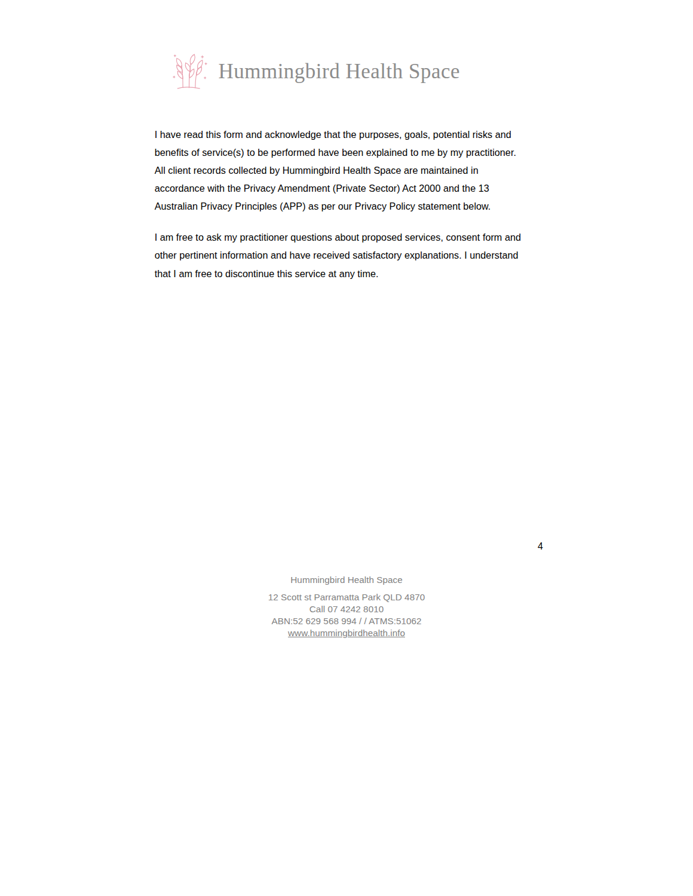Hummingbird Health Space
I have read this form and acknowledge that the purposes, goals, potential risks and benefits of service(s) to be performed have been explained to me by my practitioner. All client records collected by Hummingbird Health Space are maintained in accordance with the Privacy Amendment (Private Sector) Act 2000 and the 13 Australian Privacy Principles (APP) as per our Privacy Policy statement below.
I am free to ask my practitioner questions about proposed services, consent form and other pertinent information and have received satisfactory explanations. I understand that I am free to discontinue this service at any time.
4
Hummingbird Health Space
12 Scott st Parramatta Park QLD 4870
Call 07 4242 8010
ABN:52 629 568 994 / / ATMS:51062
www.hummingbirdhealth.info